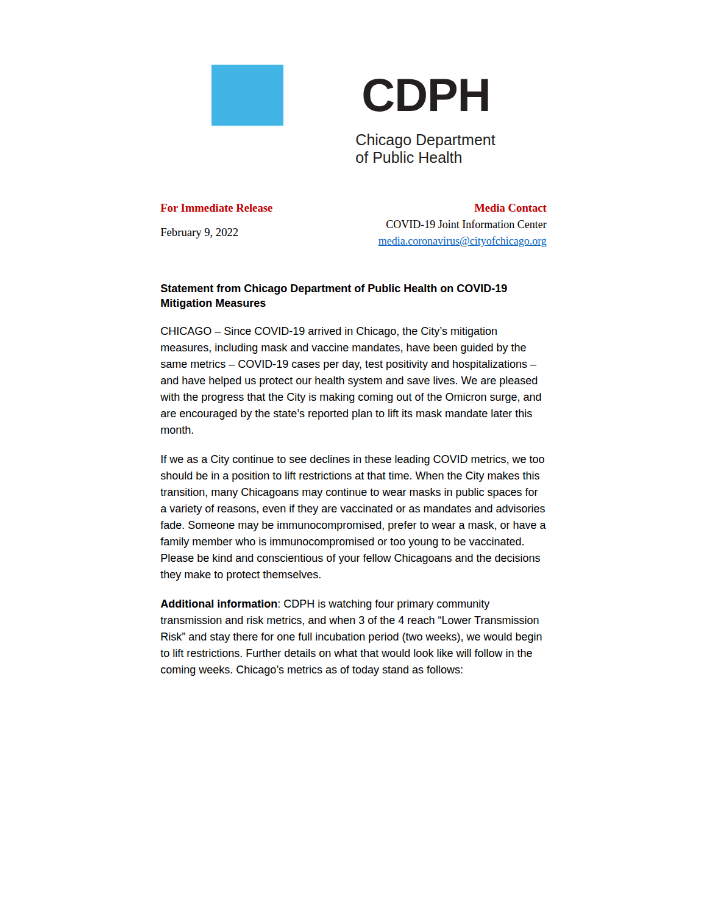CDPH
Chicago Department
of Public Health
| For Immediate Release February 9, 2022 | Media Contact COVID-19 Joint Information Center media.coronavirus@cityofchicago.org |
Statement from Chicago Department of Public Health on COVID-19 Mitigation Measures
CHICAGO – Since COVID-19 arrived in Chicago, the City’s mitigation measures, including mask and vaccine mandates, have been guided by the same metrics – COVID-19 cases per day, test positivity and hospitalizations – and have helped us protect our health system and save lives. We are pleased with the progress that the City is making coming out of the Omicron surge, and are encouraged by the state’s reported plan to lift its mask mandate later this month.
If we as a City continue to see declines in these leading COVID metrics, we too should be in a position to lift restrictions at that time. When the City makes this transition, many Chicagoans may continue to wear masks in public spaces for a variety of reasons, even if they are vaccinated or as mandates and advisories fade. Someone may be immunocompromised, prefer to wear a mask, or have a family member who is immunocompromised or too young to be vaccinated. Please be kind and conscientious of your fellow Chicagoans and the decisions they make to protect themselves.
Additional information: CDPH is watching four primary community transmission and risk metrics, and when 3 of the 4 reach “Lower Transmission Risk” and stay there for one full incubation period (two weeks), we would begin to lift restrictions. Further details on what that would look like will follow in the coming weeks. Chicago’s metrics as of today stand as follows: